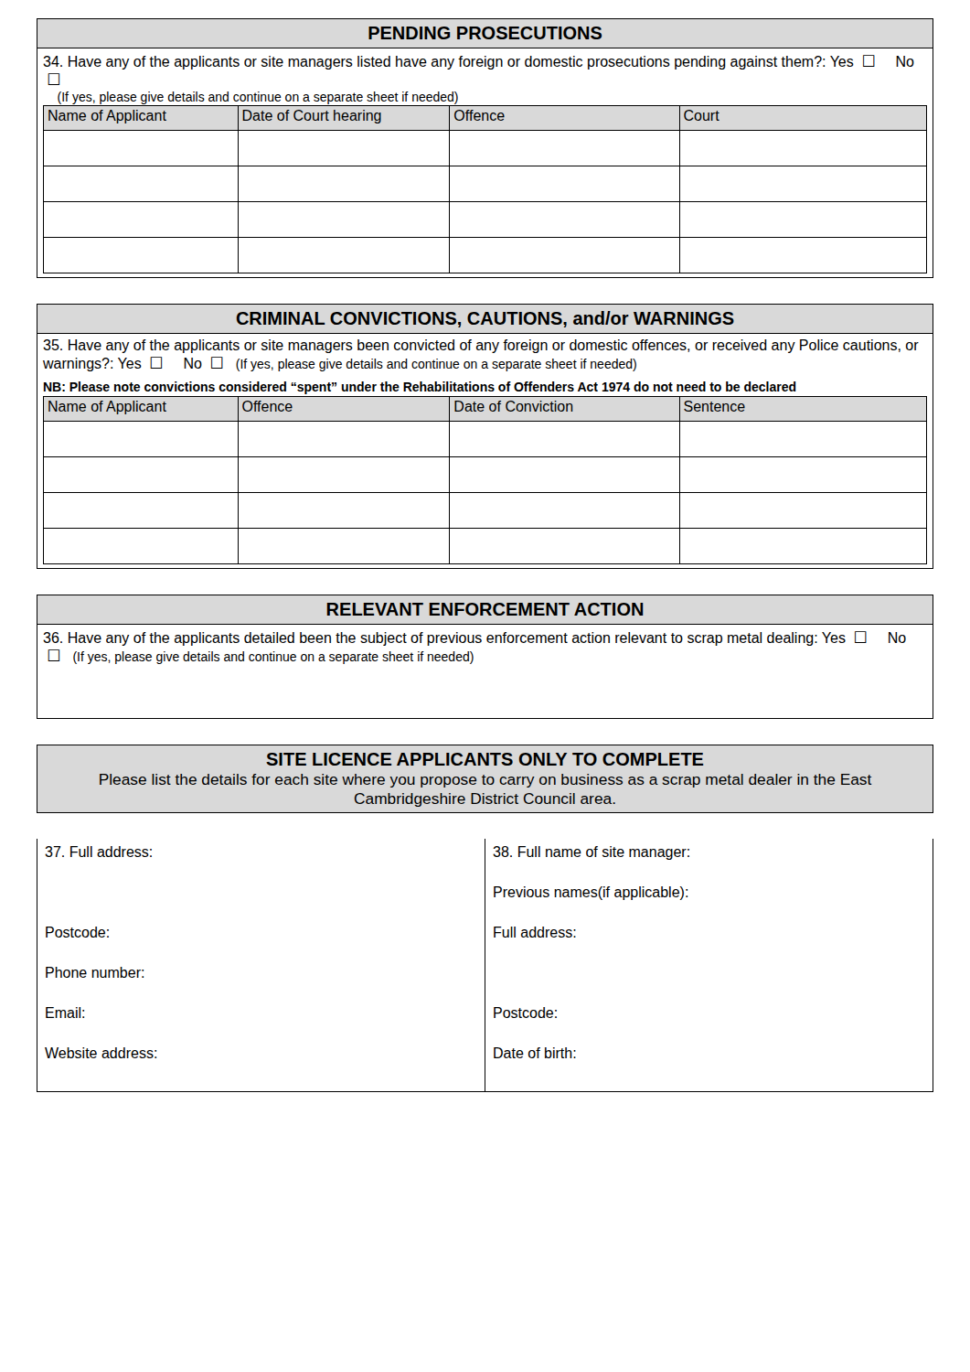| PENDING PROSECUTIONS |
| --- |
| 34. Have any of the applicants or site managers listed have any foreign or domestic prosecutions pending against them?: Yes ☐ No ☐ (If yes, please give details and continue on a separate sheet if needed) / Name of Applicant / Date of Court hearing / Offence / Court / / --- / --- / --- / --- / |
| CRIMINAL CONVICTIONS, CAUTIONS, and/or WARNINGS |
| --- |
| 35. Have any of the applicants or site managers been convicted of any foreign or domestic offences, or received any Police cautions, or warnings?: Yes ☐ No ☐ (If yes, please give details and continue on a separate sheet if needed) NB: Please note convictions considered “spent” under the Rehabilitations of Offenders Act 1974 do not need to be declared / Name of Applicant / Offence / Date of Conviction / Sentence / / --- / --- / --- / --- / |
| RELEVANT ENFORCEMENT ACTION |
| --- |
| 36. Have any of the applicants detailed been the subject of previous enforcement action relevant to scrap metal dealing: Yes ☐ No ☐ (If yes, please give details and continue on a separate sheet if needed) |
| SITE LICENCE APPLICANTS ONLY TO COMPLETE Please list the details for each site where you propose to carry on business as a scrap metal dealer in the East Cambridgeshire District Council area. |
| 37. Full address: Postcode: Phone number: Email: Website address: | 38. Full name of site manager: Previous names(if applicable): Full address: Postcode: Date of birth: |